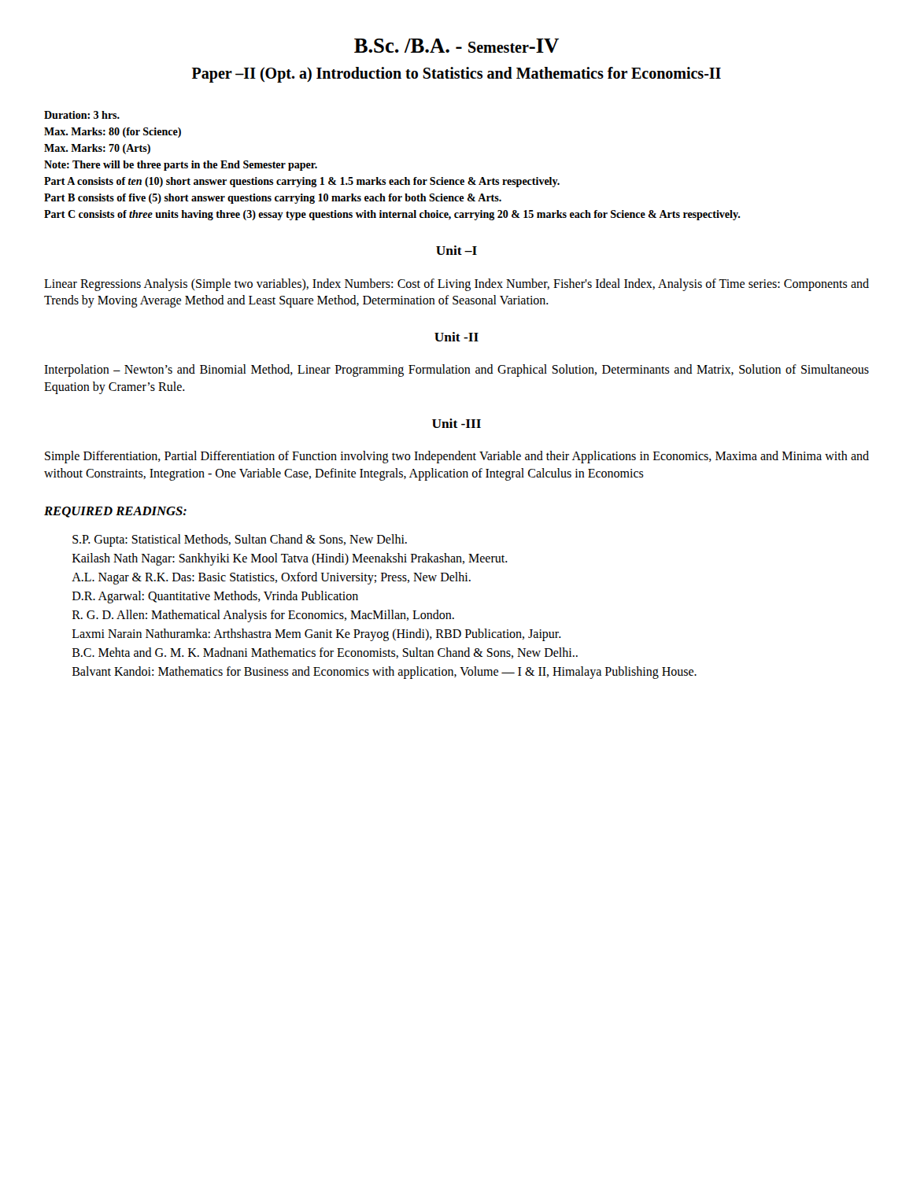B.Sc. /B.A. - Semester-IV
Paper –II (Opt. a) Introduction to Statistics and Mathematics for Economics-II
Duration: 3 hrs.
Max. Marks: 80 (for Science)
Max. Marks: 70 (Arts)
Note: There will be three parts in the End Semester paper.
Part A consists of ten (10) short answer questions carrying 1 & 1.5 marks each for Science & Arts respectively.
Part B consists of five (5) short answer questions carrying 10 marks each for both Science & Arts.
Part C consists of three units having three (3) essay type questions with internal choice, carrying 20 & 15 marks each for Science & Arts respectively.
Unit –I
Linear Regressions Analysis (Simple two variables), Index Numbers: Cost of Living Index Number, Fisher's Ideal Index, Analysis of Time series: Components and Trends by Moving Average Method and Least Square Method, Determination of Seasonal Variation.
Unit -II
Interpolation – Newton’s and Binomial Method, Linear Programming Formulation and Graphical Solution, Determinants and Matrix, Solution of Simultaneous Equation by Cramer’s Rule.
Unit -III
Simple Differentiation, Partial Differentiation of Function involving two Independent Variable and their Applications in Economics, Maxima and Minima with and without Constraints, Integration - One Variable Case, Definite Integrals, Application of Integral Calculus in Economics
REQUIRED READINGS:
S.P. Gupta: Statistical Methods, Sultan Chand & Sons, New Delhi.
Kailash Nath Nagar: Sankhyiki Ke Mool Tatva (Hindi) Meenakshi Prakashan, Meerut.
A.L. Nagar & R.K. Das: Basic Statistics, Oxford University; Press, New Delhi.
D.R. Agarwal: Quantitative Methods, Vrinda Publication
R. G. D. Allen: Mathematical Analysis for Economics, MacMillan, London.
Laxmi Narain Nathuramka: Arthshastra Mem Ganit Ke Prayog (Hindi), RBD Publication, Jaipur.
B.C. Mehta and G. M. K. Madnani Mathematics for Economists, Sultan Chand & Sons, New Delhi..
Balvant Kandoi: Mathematics for Business and Economics with application, Volume — I & II, Himalaya Publishing House.